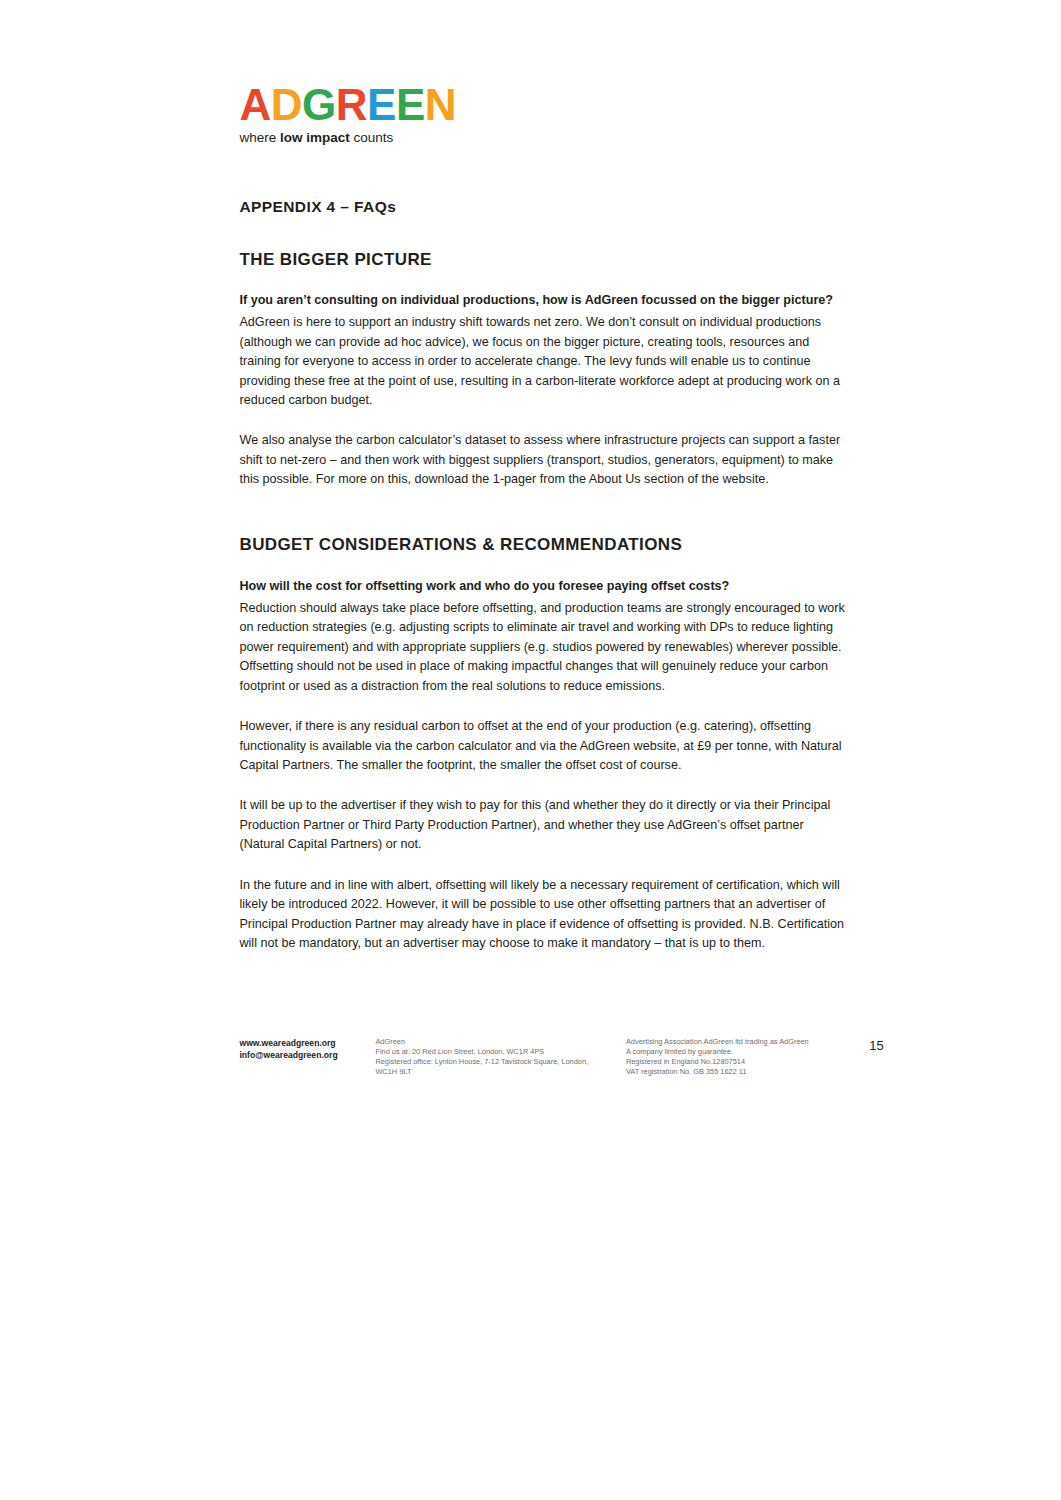ADGREEN
where low impact counts
APPENDIX 4 – FAQs
THE BIGGER PICTURE
If you aren’t consulting on individual productions, how is AdGreen focussed on the bigger picture?
AdGreen is here to support an industry shift towards net zero. We don’t consult on individual productions (although we can provide ad hoc advice), we focus on the bigger picture, creating tools, resources and training for everyone to access in order to accelerate change. The levy funds will enable us to continue providing these free at the point of use, resulting in a carbon-literate workforce adept at producing work on a reduced carbon budget.
We also analyse the carbon calculator’s dataset to assess where infrastructure projects can support a faster shift to net-zero – and then work with biggest suppliers (transport, studios, generators, equipment) to make this possible. For more on this, download the 1-pager from the About Us section of the website.
BUDGET CONSIDERATIONS & RECOMMENDATIONS
How will the cost for offsetting work and who do you foresee paying offset costs?
Reduction should always take place before offsetting, and production teams are strongly encouraged to work on reduction strategies (e.g. adjusting scripts to eliminate air travel and working with DPs to reduce lighting power requirement) and with appropriate suppliers (e.g. studios powered by renewables) wherever possible. Offsetting should not be used in place of making impactful changes that will genuinely reduce your carbon footprint or used as a distraction from the real solutions to reduce emissions.
However, if there is any residual carbon to offset at the end of your production (e.g. catering), offsetting functionality is available via the carbon calculator and via the AdGreen website, at £9 per tonne, with Natural Capital Partners. The smaller the footprint, the smaller the offset cost of course.
It will be up to the advertiser if they wish to pay for this (and whether they do it directly or via their Principal Production Partner or Third Party Production Partner), and whether they use AdGreen’s offset partner (Natural Capital Partners) or not.
In the future and in line with albert, offsetting will likely be a necessary requirement of certification, which will likely be introduced 2022. However, it will be possible to use other offsetting partners that an advertiser of Principal Production Partner may already have in place if evidence of offsetting is provided. N.B. Certification will not be mandatory, but an advertiser may choose to make it mandatory – that is up to them.
www.weareadgreen.org
info@weareadgreen.org
AdGreen
Find us at: 20 Red Lion Street, London, WC1R 4PS
Registered office: Lynton House, 7-12 Tavistock Square, London,
WC1H 9LT
Advertising Association AdGreen ltd trading as AdGreen
A company limited by guarantee.
Registered in England No.12807514
VAT registration No. GB 355 1622 11
15